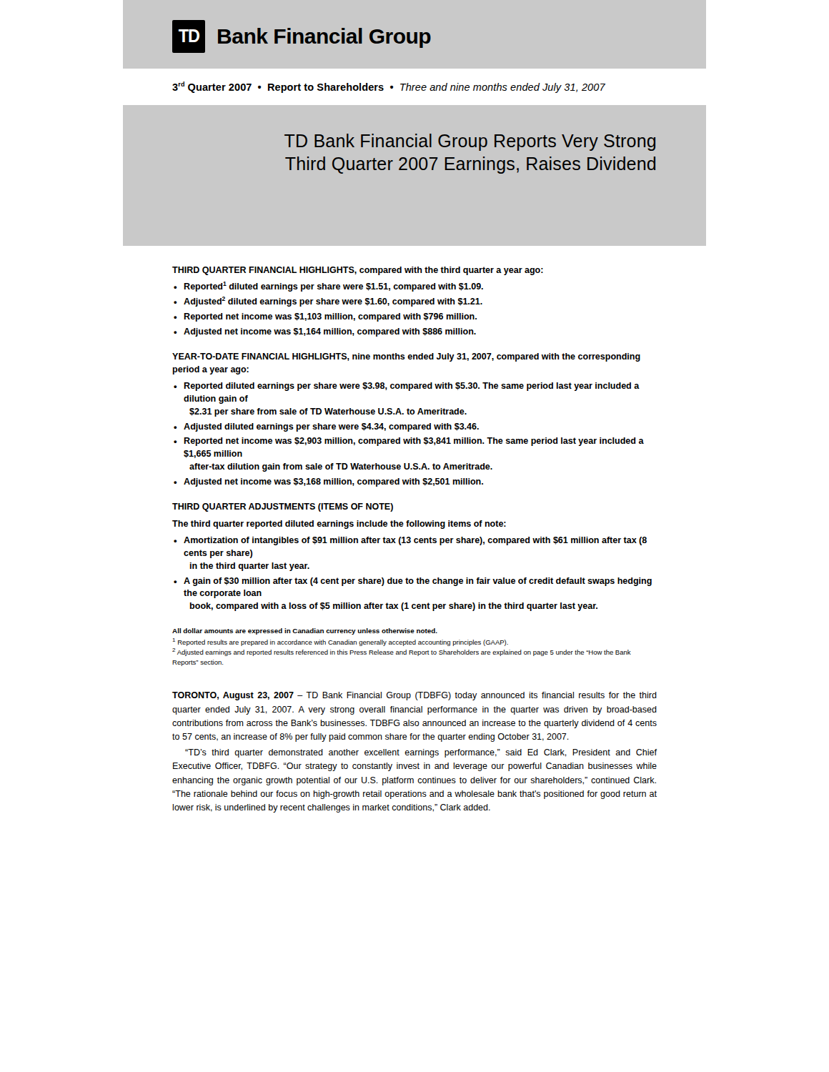TD
Bank Financial Group
3rd Quarter 2007 • Report to Shareholders • Three and nine months ended July 31, 2007
TD Bank Financial Group Reports Very Strong Third Quarter 2007 Earnings, Raises Dividend
THIRD QUARTER FINANCIAL HIGHLIGHTS, compared with the third quarter a year ago:
Reported1 diluted earnings per share were $1.51, compared with $1.09.
Adjusted2 diluted earnings per share were $1.60, compared with $1.21.
Reported net income was $1,103 million, compared with $796 million.
Adjusted net income was $1,164 million, compared with $886 million.
YEAR-TO-DATE FINANCIAL HIGHLIGHTS, nine months ended July 31, 2007, compared with the corresponding period a year ago:
Reported diluted earnings per share were $3.98, compared with $5.30. The same period last year included a dilution gain of$2.31 per share from sale of TD Waterhouse U.S.A. to Ameritrade.
Adjusted diluted earnings per share were $4.34, compared with $3.46.
Reported net income was $2,903 million, compared with $3,841 million. The same period last year included a $1,665 millionafter-tax dilution gain from sale of TD Waterhouse U.S.A. to Ameritrade.
Adjusted net income was $3,168 million, compared with $2,501 million.
THIRD QUARTER ADJUSTMENTS (ITEMS OF NOTE)
The third quarter reported diluted earnings include the following items of note:
Amortization of intangibles of $91 million after tax (13 cents per share), compared with $61 million after tax (8 cents per share)in the third quarter last year.
A gain of $30 million after tax (4 cent per share) due to the change in fair value of credit default swaps hedging the corporate loanbook, compared with a loss of $5 million after tax (1 cent per share) in the third quarter last year.
All dollar amounts are expressed in Canadian currency unless otherwise noted.
1 Reported results are prepared in accordance with Canadian generally accepted accounting principles (GAAP).
2 Adjusted earnings and reported results referenced in this Press Release and Report to Shareholders are explained on page 5 under the “How the Bank Reports” section.
TORONTO, August 23, 2007 – TD Bank Financial Group (TDBFG) today announced its financial results for the third quarter ended July 31, 2007. A very strong overall financial performance in the quarter was driven by broad-based contributions from across the Bank’s businesses. TDBFG also announced an increase to the quarterly dividend of 4 cents to 57 cents, an increase of 8% per fully paid common share for the quarter ending October 31, 2007.
“TD’s third quarter demonstrated another excellent earnings performance,” said Ed Clark, President and Chief Executive Officer, TDBFG. “Our strategy to constantly invest in and leverage our powerful Canadian businesses while enhancing the organic growth potential of our U.S. platform continues to deliver for our shareholders,” continued Clark. “The rationale behind our focus on high-growth retail operations and a wholesale bank that's positioned for good return at lower risk, is underlined by recent challenges in market conditions,” Clark added.